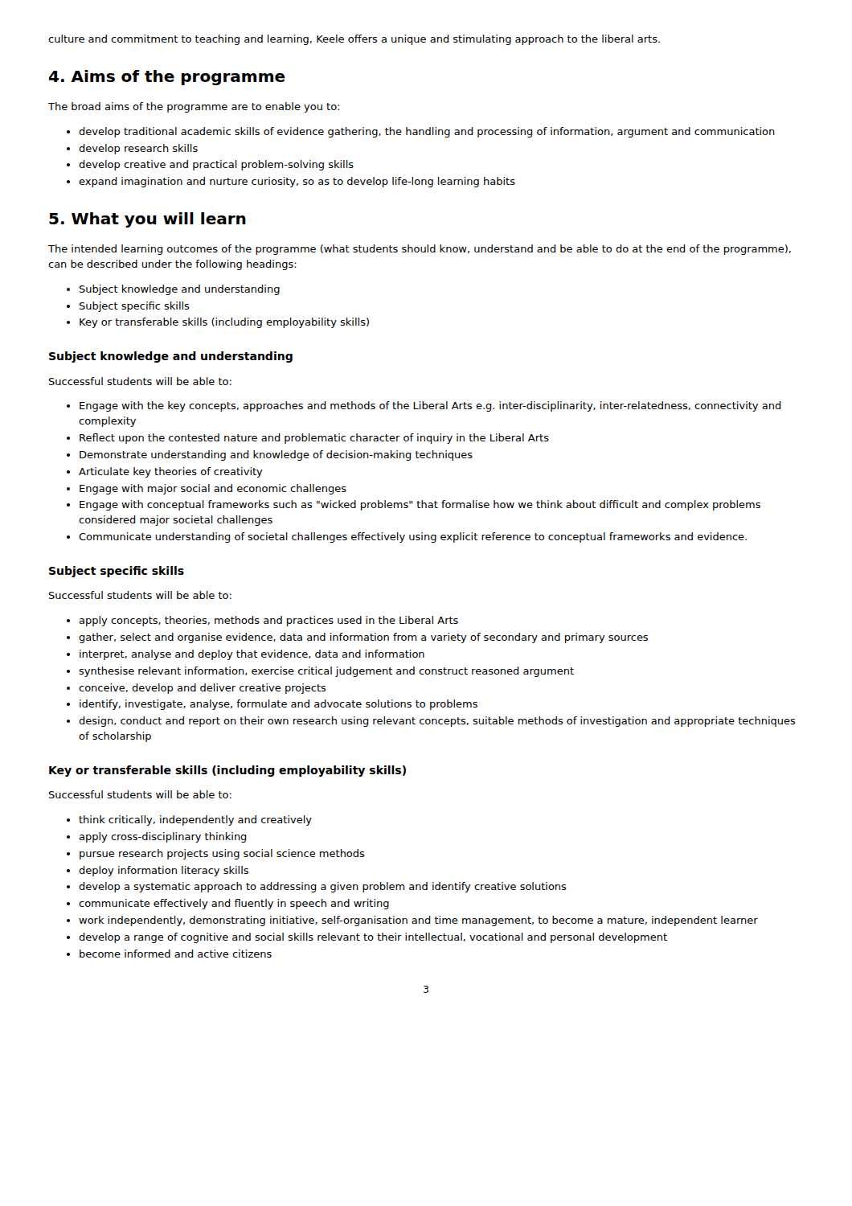culture and commitment to teaching and learning, Keele offers a unique and stimulating approach to the liberal arts.
4. Aims of the programme
The broad aims of the programme are to enable you to:
develop traditional academic skills of evidence gathering, the handling and processing of information, argument and communication
develop research skills
develop creative and practical problem-solving skills
expand imagination and nurture curiosity, so as to develop life-long learning habits
5. What you will learn
The intended learning outcomes of the programme (what students should know, understand and be able to do at the end of the programme), can be described under the following headings:
Subject knowledge and understanding
Subject specific skills
Key or transferable skills (including employability skills)
Subject knowledge and understanding
Successful students will be able to:
Engage with the key concepts, approaches and methods of the Liberal Arts e.g. inter-disciplinarity, inter-relatedness, connectivity and complexity
Reflect upon the contested nature and problematic character of inquiry in the Liberal Arts
Demonstrate understanding and knowledge of decision-making techniques
Articulate key theories of creativity
Engage with major social and economic challenges
Engage with conceptual frameworks such as "wicked problems" that formalise how we think about difficult and complex problems considered major societal challenges
Communicate understanding of societal challenges effectively using explicit reference to conceptual frameworks and evidence.
Subject specific skills
Successful students will be able to:
apply concepts, theories, methods and practices used in the Liberal Arts
gather, select and organise evidence, data and information from a variety of secondary and primary sources
interpret, analyse and deploy that evidence, data and information
synthesise relevant information, exercise critical judgement and construct reasoned argument
conceive, develop and deliver creative projects
identify, investigate, analyse, formulate and advocate solutions to problems
design, conduct and report on their own research using relevant concepts, suitable methods of investigation and appropriate techniques of scholarship
Key or transferable skills (including employability skills)
Successful students will be able to:
think critically, independently and creatively
apply cross-disciplinary thinking
pursue research projects using social science methods
deploy information literacy skills
develop a systematic approach to addressing a given problem and identify creative solutions
communicate effectively and fluently in speech and writing
work independently, demonstrating initiative, self-organisation and time management, to become a mature, independent learner
develop a range of cognitive and social skills relevant to their intellectual, vocational and personal development
become informed and active citizens
3